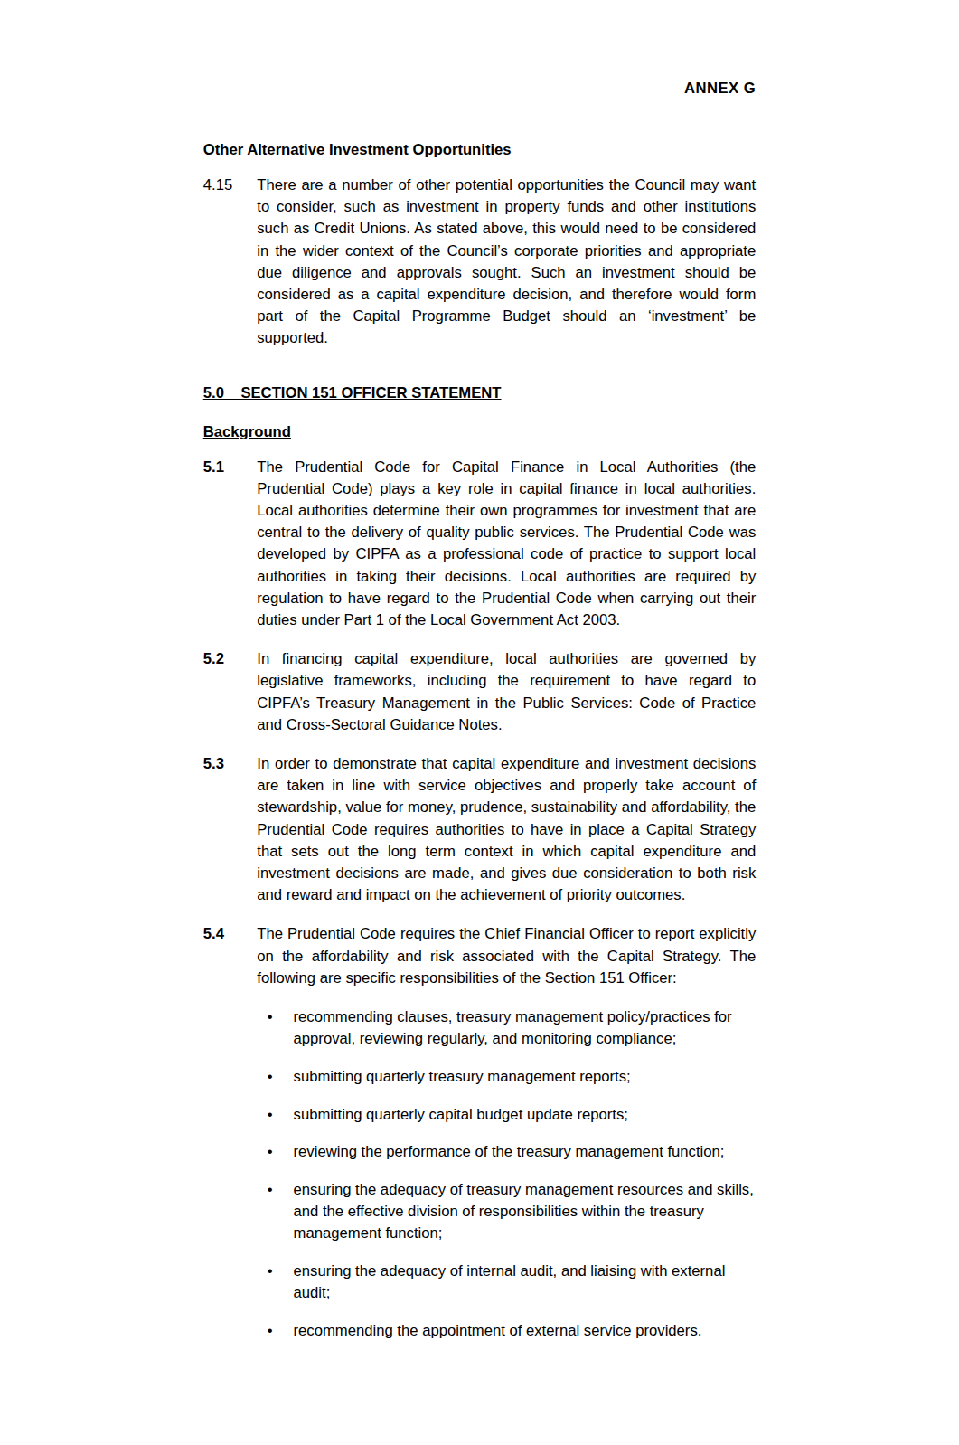ANNEX G
Other Alternative Investment Opportunities
4.15
There are a number of other potential opportunities the Council may want to consider, such as investment in property funds and other institutions such as Credit Unions. As stated above, this would need to be considered in the wider context of the Council’s corporate priorities and appropriate due diligence and approvals sought. Such an investment should be considered as a capital expenditure decision, and therefore would form part of the Capital Programme Budget should an ‘investment’ be supported.
5.0 SECTION 151 OFFICER STATEMENT
Background
5.1
The Prudential Code for Capital Finance in Local Authorities (the Prudential Code) plays a key role in capital finance in local authorities. Local authorities determine their own programmes for investment that are central to the delivery of quality public services. The Prudential Code was developed by CIPFA as a professional code of practice to support local authorities in taking their decisions. Local authorities are required by regulation to have regard to the Prudential Code when carrying out their duties under Part 1 of the Local Government Act 2003.
5.2
In financing capital expenditure, local authorities are governed by legislative frameworks, including the requirement to have regard to CIPFA’s Treasury Management in the Public Services: Code of Practice and Cross-Sectoral Guidance Notes.
5.3
In order to demonstrate that capital expenditure and investment decisions are taken in line with service objectives and properly take account of stewardship, value for money, prudence, sustainability and affordability, the Prudential Code requires authorities to have in place a Capital Strategy that sets out the long term context in which capital expenditure and investment decisions are made, and gives due consideration to both risk and reward and impact on the achievement of priority outcomes.
5.4
The Prudential Code requires the Chief Financial Officer to report explicitly on the affordability and risk associated with the Capital Strategy. The following are specific responsibilities of the Section 151 Officer:
recommending clauses, treasury management policy/practices for approval, reviewing regularly, and monitoring compliance;
submitting quarterly treasury management reports;
submitting quarterly capital budget update reports;
reviewing the performance of the treasury management function;
ensuring the adequacy of treasury management resources and skills, and the effective division of responsibilities within the treasury management function;
ensuring the adequacy of internal audit, and liaising with external audit;
recommending the appointment of external service providers.